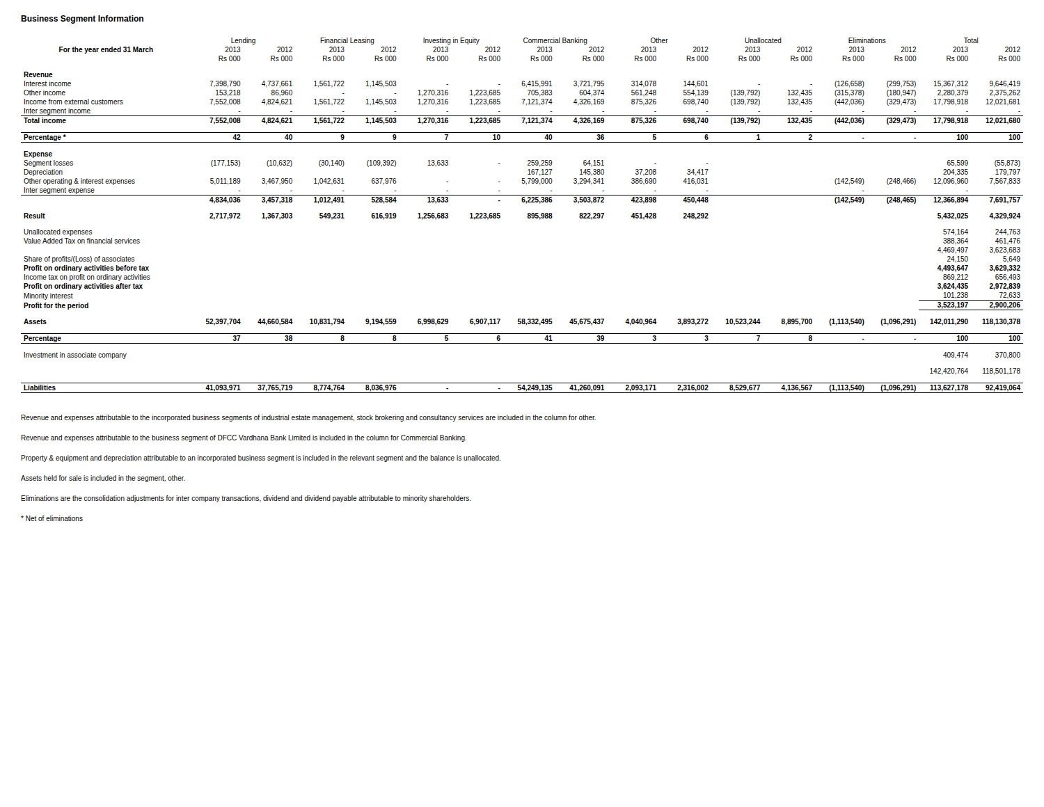Business Segment Information
| | Lending | Financial Leasing | Investing in Equity | Commercial Banking | Other | Unallocated | Eliminations | Total |
| --- | --- | --- | --- | --- | --- | --- | --- | --- |
| For the year ended 31 March | 2013 | 2012 | 2013 | 2012 | 2013 | 2012 | 2013 | 2012 | 2013 | 2012 | 2013 | 2012 | 2013 | 2012 | 2013 | 2012 |
| | Rs 000 | Rs 000 | Rs 000 | Rs 000 | Rs 000 | Rs 000 | Rs 000 | Rs 000 | Rs 000 | Rs 000 | Rs 000 | Rs 000 | Rs 000 | Rs 000 | Rs 000 | Rs 000 |
| Revenue | |
| Interest income | 7,398,790 | 4,737,661 | 1,561,722 | 1,145,503 | - | - | 6,415,991 | 3,721,795 | 314,078 | 144,601 | - | - | (126,658) | (299,753) | 15,367,312 | 9,646,419 |
| Other income | 153,218 | 86,960 | - | - | 1,270,316 | 1,223,685 | 705,383 | 604,374 | 561,248 | 554,139 | (139,792) | 132,435 | (315,378) | (180,947) | 2,280,379 | 2,375,262 |
| Income from external customers | 7,552,008 | 4,824,621 | 1,561,722 | 1,145,503 | 1,270,316 | 1,223,685 | 7,121,374 | 4,326,169 | 875,326 | 698,740 | (139,792) | 132,435 | (442,036) | (329,473) | 17,798,918 | 12,021,681 |
| Inter segment income | - | - | - | - | - | - | - | - | - | - | - | - | - | - | - | - |
| Total income | 7,552,008 | 4,824,621 | 1,561,722 | 1,145,503 | 1,270,316 | 1,223,685 | 7,121,374 | 4,326,169 | 875,326 | 698,740 | (139,792) | 132,435 | (442,036) | (329,473) | 17,798,918 | 12,021,680 |
| Percentage * | 42 | 40 | 9 | 9 | 7 | 10 | 40 | 36 | 5 | 6 | 1 | 2 | - | - | 100 | 100 |
| Expense | |
| Segment losses | (177,153) | (10,632) | (30,140) | (109,392) | 13,633 | - | 259,259 | 64,151 | - | - | | | | | 65,599 | (55,873) |
| Depreciation | | | | | | | 167,127 | 145,380 | 37,208 | 34,417 | | | | | 204,335 | 179,797 |
| Other operating & interest expenses | 5,011,189 | 3,467,950 | 1,042,631 | 637,976 | - | - | 5,799,000 | 3,294,341 | 386,690 | 416,031 | | | (142,549) | (248,466) | 12,096,960 | 7,567,833 |
| Inter segment expense | - | - | - | - | - | - | - | - | - | - | | | - | | - | |
| | 4,834,036 | 3,457,318 | 1,012,491 | 528,584 | 13,633 | - | 6,225,386 | 3,503,872 | 423,898 | 450,448 | | | (142,549) | (248,465) | 12,366,894 | 7,691,757 |
| Result | 2,717,972 | 1,367,303 | 549,231 | 616,919 | 1,256,683 | 1,223,685 | 895,988 | 822,297 | 451,428 | 248,292 | | | | | 5,432,025 | 4,329,924 |
| Unallocated expenses | | 574,164 | 244,763 |
| Value Added Tax on financial services | | 388,364 | 461,476 |
| | | 4,469,497 | 3,623,683 |
| Share of profits/(Loss) of associates | | 24,150 | 5,649 |
| Profit on ordinary activities before tax | | 4,493,647 | 3,629,332 |
| Income tax on profit on ordinary activities | | 869,212 | 656,493 |
| Profit on ordinary activities after tax | | 3,624,435 | 2,972,839 |
| Minority interest | | 101,238 | 72,633 |
| Profit for the period | | 3,523,197 | 2,900,206 |
| Assets | 52,397,704 | 44,660,584 | 10,831,794 | 9,194,559 | 6,998,629 | 6,907,117 | 58,332,495 | 45,675,437 | 4,040,964 | 3,893,272 | 10,523,244 | 8,895,700 | (1,113,540) | (1,096,291) | 142,011,290 | 118,130,378 |
| Percentage | 37 | 38 | 8 | 8 | 5 | 6 | 41 | 39 | 3 | 3 | 7 | 8 | - | - | 100 | 100 |
| Investment in associate company | | 409,474 | 370,800 |
| | | 142,420,764 | 118,501,178 |
| Liabilities | 41,093,971 | 37,765,719 | 8,774,764 | 8,036,976 | - | - | 54,249,135 | 41,260,091 | 2,093,171 | 2,316,002 | 8,529,677 | 4,136,567 | (1,113,540) | (1,096,291) | 113,627,178 | 92,419,064 |
Revenue and expenses attributable to the incorporated business segments of industrial estate management, stock brokering and consultancy services are included in the column for other.
Revenue and expenses attributable to the business segment of DFCC Vardhana Bank Limited is included in the column for Commercial Banking.
Property & equipment and depreciation attributable to an incorporated business segment is included in the relevant segment and the balance is unallocated.
Assets held for sale is included in the segment, other.
Eliminations are the consolidation adjustments for inter company transactions, dividend and dividend payable attributable to minority shareholders.
* Net of eliminations